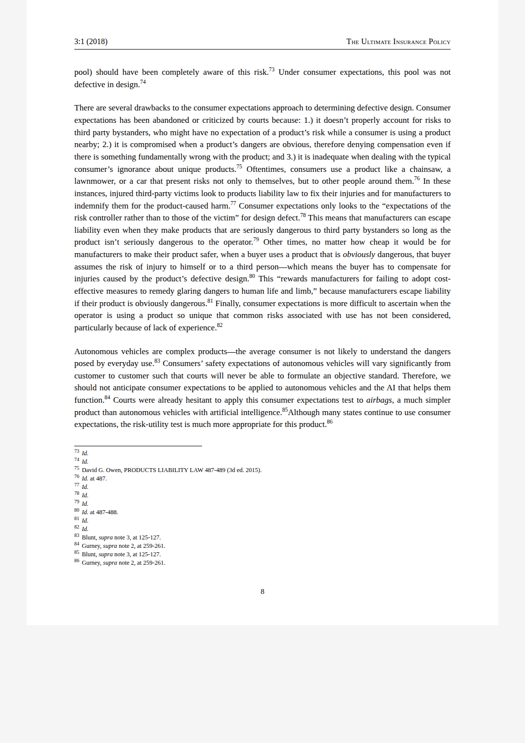3:1 (2018)
The Ultimate Insurance Policy
pool) should have been completely aware of this risk.73 Under consumer expectations, this pool was not defective in design.74
There are several drawbacks to the consumer expectations approach to determining defective design. Consumer expectations has been abandoned or criticized by courts because: 1.) it doesn’t properly account for risks to third party bystanders, who might have no expectation of a product’s risk while a consumer is using a product nearby; 2.) it is compromised when a product’s dangers are obvious, therefore denying compensation even if there is something fundamentally wrong with the product; and 3.) it is inadequate when dealing with the typical consumer’s ignorance about unique products.75 Oftentimes, consumers use a product like a chainsaw, a lawnmower, or a car that present risks not only to themselves, but to other people around them.76 In these instances, injured third-party victims look to products liability law to fix their injuries and for manufacturers to indemnify them for the product-caused harm.77 Consumer expectations only looks to the “expectations of the risk controller rather than to those of the victim” for design defect.78 This means that manufacturers can escape liability even when they make products that are seriously dangerous to third party bystanders so long as the product isn’t seriously dangerous to the operator.79 Other times, no matter how cheap it would be for manufacturers to make their product safer, when a buyer uses a product that is obviously dangerous, that buyer assumes the risk of injury to himself or to a third person—which means the buyer has to compensate for injuries caused by the product’s defective design.80 This “rewards manufacturers for failing to adopt cost-effective measures to remedy glaring dangers to human life and limb,” because manufacturers escape liability if their product is obviously dangerous.81 Finally, consumer expectations is more difficult to ascertain when the operator is using a product so unique that common risks associated with use has not been considered, particularly because of lack of experience.82
Autonomous vehicles are complex products—the average consumer is not likely to understand the dangers posed by everyday use.83 Consumers’ safety expectations of autonomous vehicles will vary significantly from customer to customer such that courts will never be able to formulate an objective standard. Therefore, we should not anticipate consumer expectations to be applied to autonomous vehicles and the AI that helps them function.84 Courts were already hesitant to apply this consumer expectations test to airbags, a much simpler product than autonomous vehicles with artificial intelligence.85Although many states continue to use consumer expectations, the risk-utility test is much more appropriate for this product.86
73 Id.
74 Id.
75 David G. Owen, PRODUCTS LIABILITY LAW 487-489 (3d ed. 2015).
76 Id. at 487.
77 Id.
78 Id.
79 Id.
80 Id. at 487-488.
81 Id.
82 Id.
83 Blunt, supra note 3, at 125-127.
84 Gurney, supra note 2, at 259-261.
85 Blunt, supra note 3, at 125-127.
86 Gurney, supra note 2, at 259-261.
8